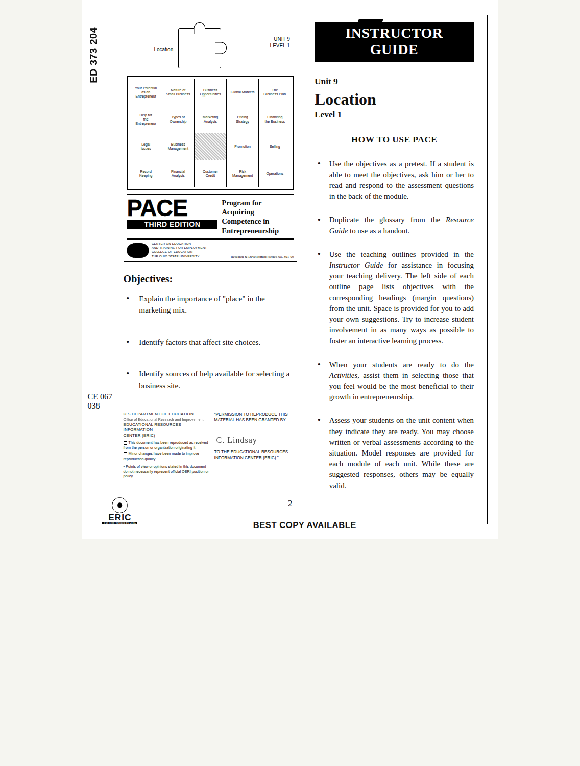ED 373 204
CE 067 038
Location
UNIT 9
LEVEL 1
| Your Potential as an Entrepreneur | Nature of Small Business | Business Opportunities | Global Markets | The Business Plan |
| Help for the Entrepreneur | Types of Ownership | Marketing Analysis | Pricing Strategy | Financing the Business |
| Legal Issues | Business Management | Location | Promotion | Selling |
| Record Keeping | Financial Analysis | Customer Credit | Risk Management | Operations |
PACE
THIRD EDITION
Program for Acquiring
Competence in
Entrepreneurship
CENTER ON EDUCATION
AND TRAINING FOR EMPLOYMENT
COLLEGE OF EDUCATION
THE OHIO STATE UNIVERSITY
Research & Development Series No. 301-09
Objectives:
Explain the importance of "place" in the marketing mix.
Identify factors that affect site choices.
Identify sources of help available for selecting a business site.
U S DEPARTMENT OF EDUCATION
Office of Educational Research and Improvement
EDUCATIONAL RESOURCES INFORMATION
CENTER (ERIC)
This document has been reproduced as received from the person or organization originating it
Minor changes have been made to improve reproduction quality
• Points of view or opinions stated in this document do not necessarily represent official OERI position or policy
"PERMISSION TO REPRODUCE THIS
MATERIAL HAS BEEN GRANTED BY
C. Lindsay
TO THE EDUCATIONAL RESOURCES
INFORMATION CENTER (ERIC)."
INSTRUCTOR GUIDE
Unit 9
Location
Level 1
HOW TO USE PACE
Use the objectives as a pretest. If a student is able to meet the objectives, ask him or her to read and respond to the assessment questions in the back of the module.
Duplicate the glossary from the Resource Guide to use as a handout.
Use the teaching outlines provided in the Instructor Guide for assistance in focusing your teaching delivery. The left side of each outline page lists objectives with the corresponding headings (margin questions) from the unit. Space is provided for you to add your own suggestions. Try to increase student involvement in as many ways as possible to foster an interactive learning process.
When your students are ready to do the Activities, assist them in selecting those that you feel would be the most beneficial to their growth in entrepreneurship.
Assess your students on the unit content when they indicate they are ready. You may choose written or verbal assessments according to the situation. Model responses are provided for each module of each unit. While these are suggested responses, others may be equally valid.
2
ERIC
Full Text Provided by ERIC
BEST COPY AVAILABLE